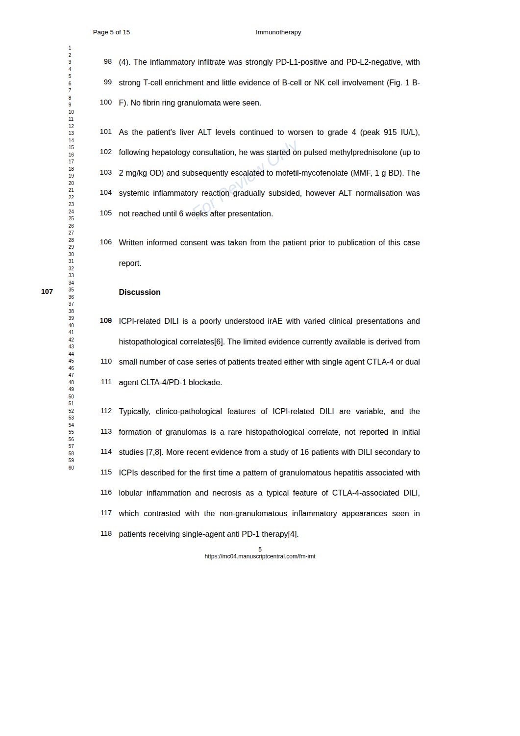123456789101112131415161718192021222324252627282930313233343536373839404142434445464748495051525354555657585960
Page 5 of 15
Immunotherapy
For Review Only
98(4). The inflammatory infiltrate was strongly PD-L1-positive and PD-L2-negative, with strong 99 T-cell enrichment and little evidence of B-cell or NK cell involvement (Fig. 1 B-F). No fibrin ring 100granulomata were seen.
101 As the patient's liver ALT levels continued to worsen to grade 4 (peak 915 IU/L), following 102hepatology consultation, he was started on pulsed methylprednisolone (up to 2 mg/kg OD) 103and subsequently escalated to mofetil-mycofenolate (MMF, 1 g BD). The systemic 104inflammatory reaction gradually subsided, however ALT normalisation was not reached until 1056 weeks after presentation.
106 Written informed consent was taken from the patient prior to publication of this case report.
107 Discussion
108 ICPI-related DILI is a poorly understood irAE with varied clinical presentations and 109histopathological correlates[6]. The limited evidence currently available is derived from small 110number of case series of patients treated either with single agent CTLA-4 or dual agent CLTA-1114/PD-1 blockade.
112 Typically, clinico-pathological features of ICPI-related DILI are variable, and the formation of 113granulomas is a rare histopathological correlate, not reported in initial studies [7,8]. More 114recent evidence from a study of 16 patients with DILI secondary to ICPIs described for the 115first time a pattern of granulomatous hepatitis associated with lobular inflammation and 116necrosis as a typical feature of CTLA-4-associated DILI, which contrasted with the non-117granulomatous inflammatory appearances seen in patients receiving single-agent anti PD-1 118therapy[4].
5
https://mc04.manuscriptcentral.com/fm-imt